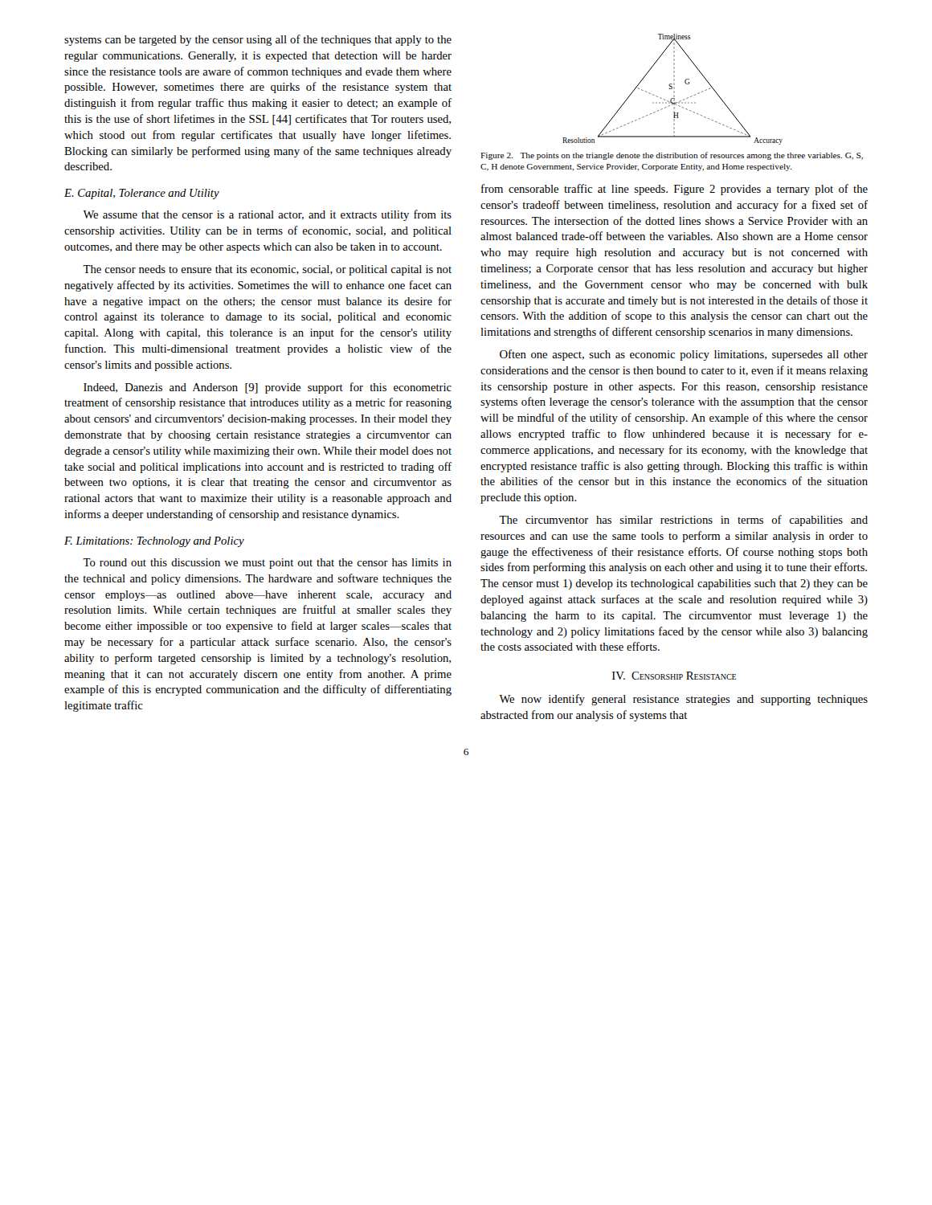systems can be targeted by the censor using all of the techniques that apply to the regular communications. Generally, it is expected that detection will be harder since the resistance tools are aware of common techniques and evade them where possible. However, sometimes there are quirks of the resistance system that distinguish it from regular traffic thus making it easier to detect; an example of this is the use of short lifetimes in the SSL [44] certificates that Tor routers used, which stood out from regular certificates that usually have longer lifetimes. Blocking can similarly be performed using many of the same techniques already described.
E. Capital, Tolerance and Utility
We assume that the censor is a rational actor, and it extracts utility from its censorship activities. Utility can be in terms of economic, social, and political outcomes, and there may be other aspects which can also be taken in to account.
The censor needs to ensure that its economic, social, or political capital is not negatively affected by its activities. Sometimes the will to enhance one facet can have a negative impact on the others; the censor must balance its desire for control against its tolerance to damage to its social, political and economic capital. Along with capital, this tolerance is an input for the censor's utility function. This multi-dimensional treatment provides a holistic view of the censor's limits and possible actions.
Indeed, Danezis and Anderson [9] provide support for this econometric treatment of censorship resistance that introduces utility as a metric for reasoning about censors' and circumventors' decision-making processes. In their model they demonstrate that by choosing certain resistance strategies a circumventor can degrade a censor's utility while maximizing their own. While their model does not take social and political implications into account and is restricted to trading off between two options, it is clear that treating the censor and circumventor as rational actors that want to maximize their utility is a reasonable approach and informs a deeper understanding of censorship and resistance dynamics.
F. Limitations: Technology and Policy
To round out this discussion we must point out that the censor has limits in the technical and policy dimensions. The hardware and software techniques the censor employs—as outlined above—have inherent scale, accuracy and resolution limits. While certain techniques are fruitful at smaller scales they become either impossible or too expensive to field at larger scales—scales that may be necessary for a particular attack surface scenario. Also, the censor's ability to perform targeted censorship is limited by a technology's resolution, meaning that it can not accurately discern one entity from another. A prime example of this is encrypted communication and the difficulty of differentiating legitimate traffic
Timeliness Resolution Accuracy S G C H
Figure 2. The points on the triangle denote the distribution of resources among the three variables. G, S, C, H denote Government, Service Provider, Corporate Entity, and Home respectively.
from censorable traffic at line speeds. Figure 2 provides a ternary plot of the censor's tradeoff between timeliness, resolution and accuracy for a fixed set of resources. The intersection of the dotted lines shows a Service Provider with an almost balanced trade-off between the variables. Also shown are a Home censor who may require high resolution and accuracy but is not concerned with timeliness; a Corporate censor that has less resolution and accuracy but higher timeliness, and the Government censor who may be concerned with bulk censorship that is accurate and timely but is not interested in the details of those it censors. With the addition of scope to this analysis the censor can chart out the limitations and strengths of different censorship scenarios in many dimensions.
Often one aspect, such as economic policy limitations, supersedes all other considerations and the censor is then bound to cater to it, even if it means relaxing its censorship posture in other aspects. For this reason, censorship resistance systems often leverage the censor's tolerance with the assumption that the censor will be mindful of the utility of censorship. An example of this where the censor allows encrypted traffic to flow unhindered because it is necessary for e-commerce applications, and necessary for its economy, with the knowledge that encrypted resistance traffic is also getting through. Blocking this traffic is within the abilities of the censor but in this instance the economics of the situation preclude this option.
The circumventor has similar restrictions in terms of capabilities and resources and can use the same tools to perform a similar analysis in order to gauge the effectiveness of their resistance efforts. Of course nothing stops both sides from performing this analysis on each other and using it to tune their efforts. The censor must 1) develop its technological capabilities such that 2) they can be deployed against attack surfaces at the scale and resolution required while 3) balancing the harm to its capital. The circumventor must leverage 1) the technology and 2) policy limitations faced by the censor while also 3) balancing the costs associated with these efforts.
IV. Censorship Resistance
We now identify general resistance strategies and supporting techniques abstracted from our analysis of systems that
6